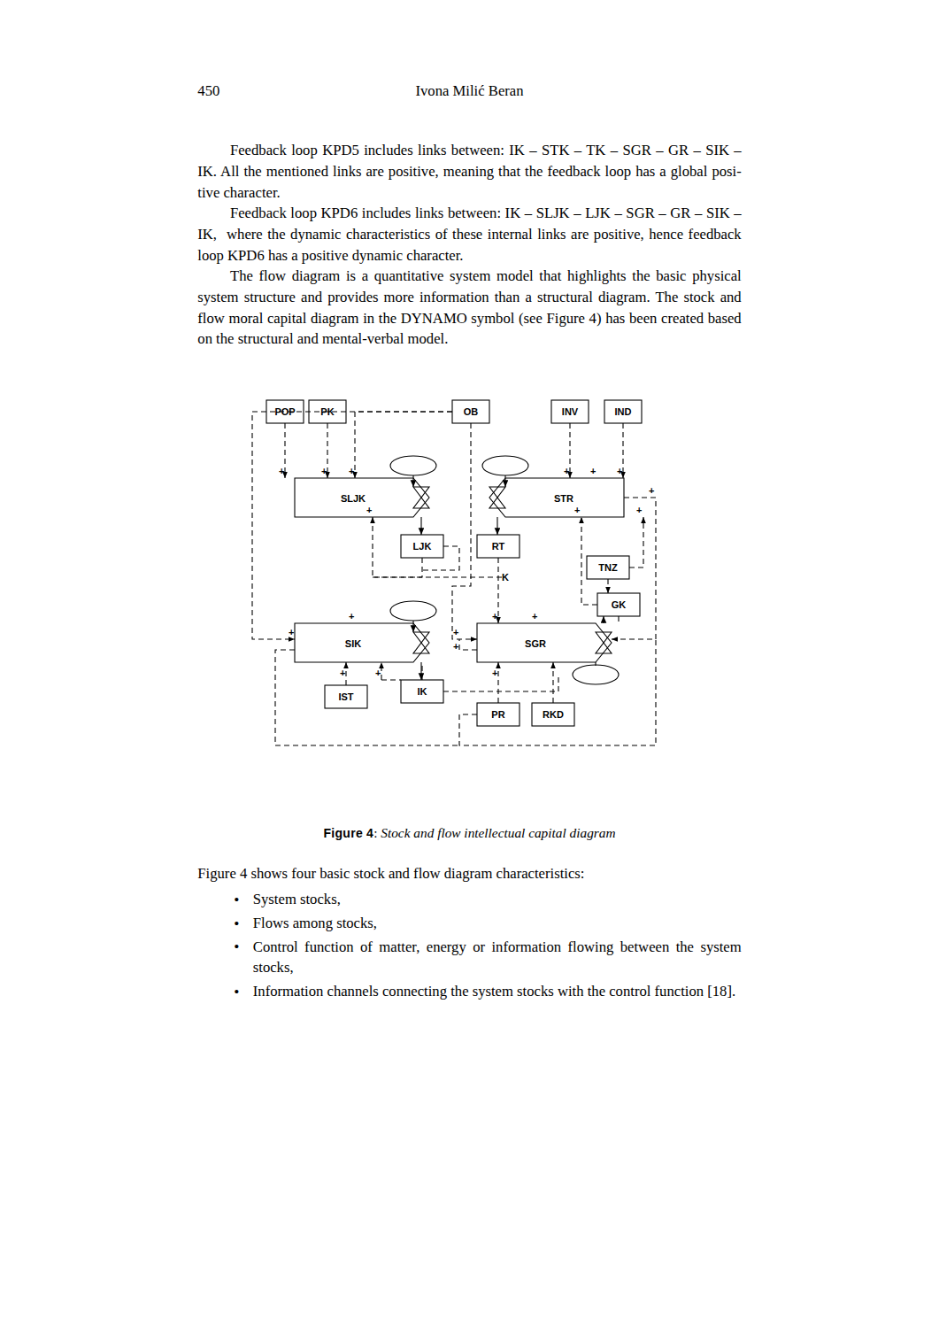450
Ivona Milić Beran
Feedback loop KPD5 includes links between: IK – STK – TK – SGR – GR – SIK – IK. All the mentioned links are positive, meaning that the feedback loop has a global positive character.
Feedback loop KPD6 includes links between: IK – SLJK – LJK – SGR – GR – SIK – IK, where the dynamic characteristics of these internal links are positive, hence feedback loop KPD6 has a positive dynamic character.
The flow diagram is a quantitative system model that highlights the basic physical system structure and provides more information than a structural diagram. The stock and flow moral capital diagram in the DYNAMO symbol (see Figure 4) has been created based on the structural and mental-verbal model.
K POP PK OB INV IND SLJK LJK STR RT TNZ GK SIK IST IK SGR PR RKD + + + + + + + + + + + + + + + + + + +
Figure 4: Stock and flow intellectual capital diagram
Figure 4 shows four basic stock and flow diagram characteristics:
System stocks,
Flows among stocks,
Control function of matter, energy or information flowing between the system stocks,
Information channels connecting the system stocks with the control function [18].